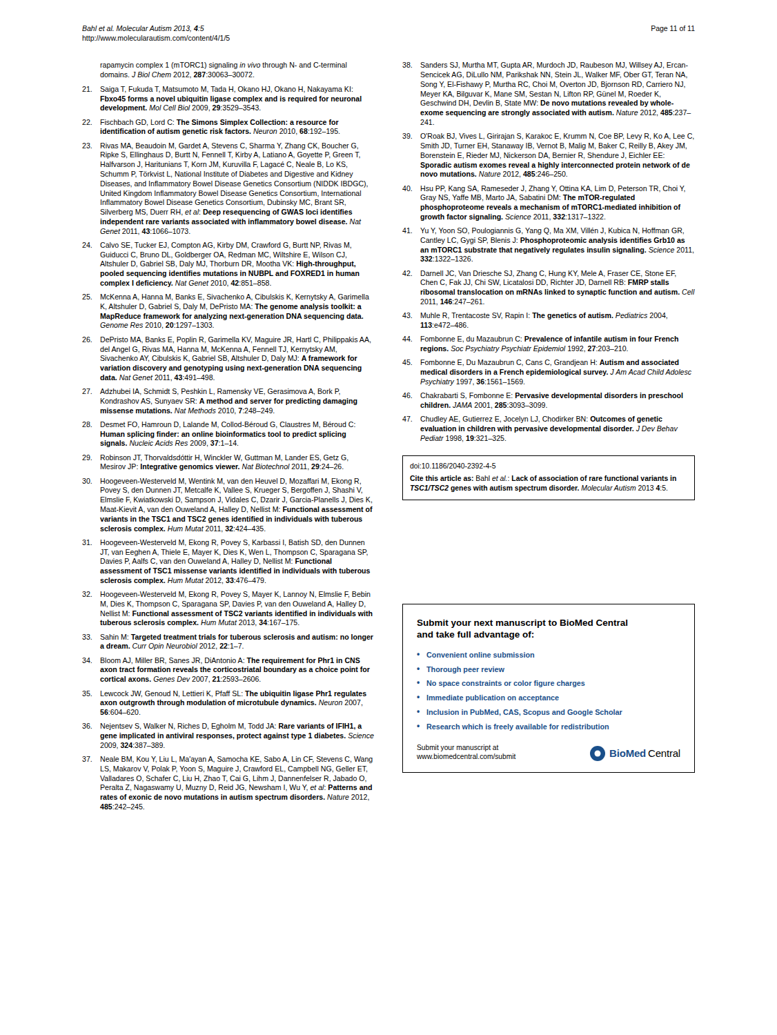Bahl et al. Molecular Autism 2013, 4:5
http://www.molecularautism.com/content/4/1/5
Page 11 of 11
rapamycin complex 1 (mTORC1) signaling in vivo through N- and C-terminal domains. J Biol Chem 2012, 287:30063–30072.
Saiga T, Fukuda T, Matsumoto M, Tada H, Okano HJ, Okano H, Nakayama KI: Fbxo45 forms a novel ubiquitin ligase complex and is required for neuronal development. Mol Cell Biol 2009, 29:3529–3543.
Fischbach GD, Lord C: The Simons Simplex Collection: a resource for identification of autism genetic risk factors. Neuron 2010, 68:192–195.
Rivas MA, Beaudoin M, Gardet A, Stevens C, Sharma Y, Zhang CK, Boucher G, Ripke S, Ellinghaus D, Burtt N, Fennell T, Kirby A, Latiano A, Goyette P, Green T, Halfvarson J, Haritunians T, Korn JM, Kuruvilla F, Lagacé C, Neale B, Lo KS, Schumm P, Törkvist L, National Institute of Diabetes and Digestive and Kidney Diseases, and Inflammatory Bowel Disease Genetics Consortium (NIDDK IBDGC), United Kingdom Inflammatory Bowel Disease Genetics Consortium, International Inflammatory Bowel Disease Genetics Consortium, Dubinsky MC, Brant SR, Silverberg MS, Duerr RH, et al: Deep resequencing of GWAS loci identifies independent rare variants associated with inflammatory bowel disease. Nat Genet 2011, 43:1066–1073.
Calvo SE, Tucker EJ, Compton AG, Kirby DM, Crawford G, Burtt NP, Rivas M, Guiducci C, Bruno DL, Goldberger OA, Redman MC, Wiltshire E, Wilson CJ, Altshuler D, Gabriel SB, Daly MJ, Thorburn DR, Mootha VK: High-throughput, pooled sequencing identifies mutations in NUBPL and FOXRED1 in human complex I deficiency. Nat Genet 2010, 42:851–858.
McKenna A, Hanna M, Banks E, Sivachenko A, Cibulskis K, Kernytsky A, Garimella K, Altshuler D, Gabriel S, Daly M, DePristo MA: The genome analysis toolkit: a MapReduce framework for analyzing next-generation DNA sequencing data. Genome Res 2010, 20:1297–1303.
DePristo MA, Banks E, Poplin R, Garimella KV, Maguire JR, Hartl C, Philippakis AA, del Angel G, Rivas MA, Hanna M, McKenna A, Fennell TJ, Kernytsky AM, Sivachenko AY, Cibulskis K, Gabriel SB, Altshuler D, Daly MJ: A framework for variation discovery and genotyping using next-generation DNA sequencing data. Nat Genet 2011, 43:491–498.
Adzhubei IA, Schmidt S, Peshkin L, Ramensky VE, Gerasimova A, Bork P, Kondrashov AS, Sunyaev SR: A method and server for predicting damaging missense mutations. Nat Methods 2010, 7:248–249.
Desmet FO, Hamroun D, Lalande M, Collod-Béroud G, Claustres M, Béroud C: Human splicing finder: an online bioinformatics tool to predict splicing signals. Nucleic Acids Res 2009, 37:1–14.
Robinson JT, Thorvaldsdóttir H, Winckler W, Guttman M, Lander ES, Getz G, Mesirov JP: Integrative genomics viewer. Nat Biotechnol 2011, 29:24–26.
Hoogeveen-Westerveld M, Wentink M, van den Heuvel D, Mozaffari M, Ekong R, Povey S, den Dunnen JT, Metcalfe K, Vallee S, Krueger S, Bergoffen J, Shashi V, Elmslie F, Kwiatkowski D, Sampson J, Vidales C, Dzarir J, Garcia-Planells J, Dies K, Maat-Kievit A, van den Ouweland A, Halley D, Nellist M: Functional assessment of variants in the TSC1 and TSC2 genes identified in individuals with tuberous sclerosis complex. Hum Mutat 2011, 32:424–435.
Hoogeveen-Westerveld M, Ekong R, Povey S, Karbassi I, Batish SD, den Dunnen JT, van Eeghen A, Thiele E, Mayer K, Dies K, Wen L, Thompson C, Sparagana SP, Davies P, Aalfs C, van den Ouweland A, Halley D, Nellist M: Functional assessment of TSC1 missense variants identified in individuals with tuberous sclerosis complex. Hum Mutat 2012, 33:476–479.
Hoogeveen-Westerveld M, Ekong R, Povey S, Mayer K, Lannoy N, Elmslie F, Bebin M, Dies K, Thompson C, Sparagana SP, Davies P, van den Ouweland A, Halley D, Nellist M: Functional assessment of TSC2 variants identified in individuals with tuberous sclerosis complex. Hum Mutat 2013, 34:167–175.
Sahin M: Targeted treatment trials for tuberous sclerosis and autism: no longer a dream. Curr Opin Neurobiol 2012, 22:1–7.
Bloom AJ, Miller BR, Sanes JR, DiAntonio A: The requirement for Phr1 in CNS axon tract formation reveals the corticostriatal boundary as a choice point for cortical axons. Genes Dev 2007, 21:2593–2606.
Lewcock JW, Genoud N, Lettieri K, Pfaff SL: The ubiquitin ligase Phr1 regulates axon outgrowth through modulation of microtubule dynamics. Neuron 2007, 56:604–620.
Nejentsev S, Walker N, Riches D, Egholm M, Todd JA: Rare variants of IFIH1, a gene implicated in antiviral responses, protect against type 1 diabetes. Science 2009, 324:387–389.
Neale BM, Kou Y, Liu L, Ma'ayan A, Samocha KE, Sabo A, Lin CF, Stevens C, Wang LS, Makarov V, Polak P, Yoon S, Maguire J, Crawford EL, Campbell NG, Geller ET, Valladares O, Schafer C, Liu H, Zhao T, Cai G, Lihm J, Dannenfelser R, Jabado O, Peralta Z, Nagaswamy U, Muzny D, Reid JG, Newsham I, Wu Y, et al: Patterns and rates of exonic de novo mutations in autism spectrum disorders. Nature 2012, 485:242–245.
Sanders SJ, Murtha MT, Gupta AR, Murdoch JD, Raubeson MJ, Willsey AJ, Ercan-Sencicek AG, DiLullo NM, Parikshak NN, Stein JL, Walker MF, Ober GT, Teran NA, Song Y, El-Fishawy P, Murtha RC, Choi M, Overton JD, Bjornson RD, Carriero NJ, Meyer KA, Bilguvar K, Mane SM, Sestan N, Lifton RP, Günel M, Roeder K, Geschwind DH, Devlin B, State MW: De novo mutations revealed by whole-exome sequencing are strongly associated with autism. Nature 2012, 485:237–241.
O'Roak BJ, Vives L, Girirajan S, Karakoc E, Krumm N, Coe BP, Levy R, Ko A, Lee C, Smith JD, Turner EH, Stanaway IB, Vernot B, Malig M, Baker C, Reilly B, Akey JM, Borenstein E, Rieder MJ, Nickerson DA, Bernier R, Shendure J, Eichler EE: Sporadic autism exomes reveal a highly interconnected protein network of de novo mutations. Nature 2012, 485:246–250.
Hsu PP, Kang SA, Rameseder J, Zhang Y, Ottina KA, Lim D, Peterson TR, Choi Y, Gray NS, Yaffe MB, Marto JA, Sabatini DM: The mTOR-regulated phosphoproteome reveals a mechanism of mTORC1-mediated inhibition of growth factor signaling. Science 2011, 332:1317–1322.
Yu Y, Yoon SO, Poulogiannis G, Yang Q, Ma XM, Villén J, Kubica N, Hoffman GR, Cantley LC, Gygi SP, Blenis J: Phosphoproteomic analysis identifies Grb10 as an mTORC1 substrate that negatively regulates insulin signaling. Science 2011, 332:1322–1326.
Darnell JC, Van Driesche SJ, Zhang C, Hung KY, Mele A, Fraser CE, Stone EF, Chen C, Fak JJ, Chi SW, Licatalosi DD, Richter JD, Darnell RB: FMRP stalls ribosomal translocation on mRNAs linked to synaptic function and autism. Cell 2011, 146:247–261.
Muhle R, Trentacoste SV, Rapin I: The genetics of autism. Pediatrics 2004, 113:e472–486.
Fombonne E, du Mazaubrun C: Prevalence of infantile autism in four French regions. Soc Psychiatry Psychiatr Epidemiol 1992, 27:203–210.
Fombonne E, Du Mazaubrun C, Cans C, Grandjean H: Autism and associated medical disorders in a French epidemiological survey. J Am Acad Child Adolesc Psychiatry 1997, 36:1561–1569.
Chakrabarti S, Fombonne E: Pervasive developmental disorders in preschool children. JAMA 2001, 285:3093–3099.
Chudley AE, Gutierrez E, Jocelyn LJ, Chodirker BN: Outcomes of genetic evaluation in children with pervasive developmental disorder. J Dev Behav Pediatr 1998, 19:321–325.
doi:10.1186/2040-2392-4-5
Cite this article as: Bahl et al.: Lack of association of rare functional variants in TSC1/TSC2 genes with autism spectrum disorder. Molecular Autism 2013 4:5.
Submit your next manuscript to BioMed Central
and take full advantage of:
Convenient online submission
Thorough peer review
No space constraints or color figure charges
Immediate publication on acceptance
Inclusion in PubMed, CAS, Scopus and Google Scholar
Research which is freely available for redistribution
Submit your manuscript at
www.biomedcentral.com/submit
Bio Med Central